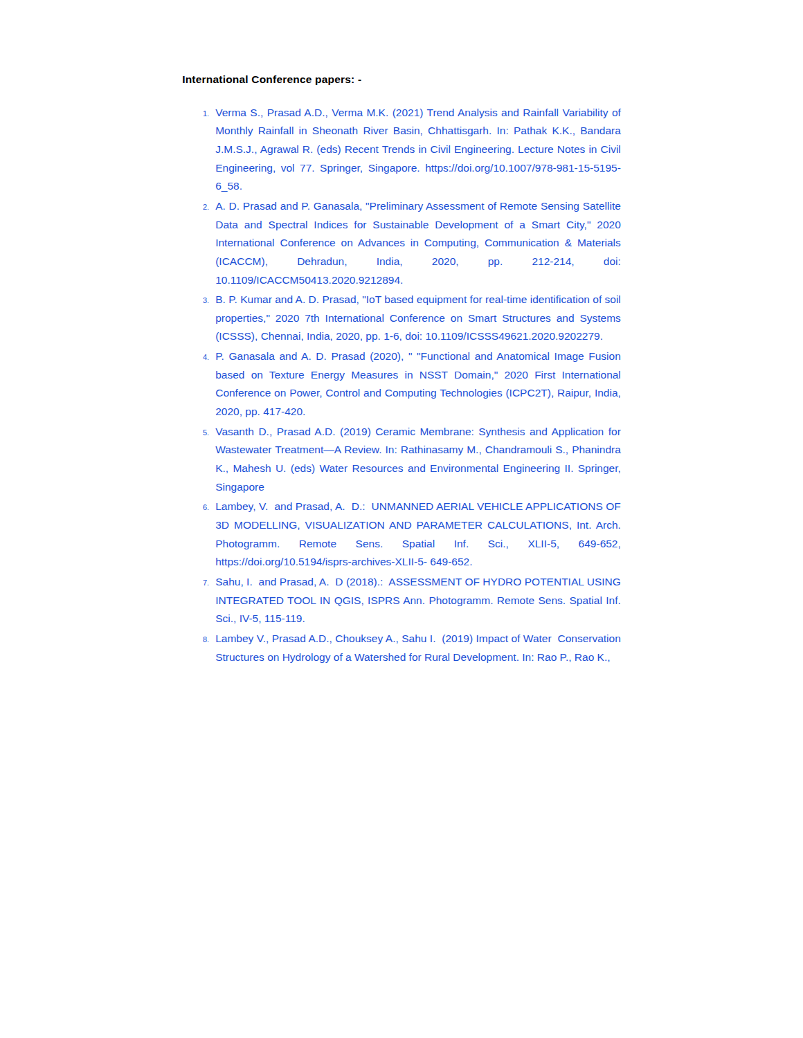International Conference papers: -
Verma S., Prasad A.D., Verma M.K. (2021) Trend Analysis and Rainfall Variability of Monthly Rainfall in Sheonath River Basin, Chhattisgarh. In: Pathak K.K., Bandara J.M.S.J., Agrawal R. (eds) Recent Trends in Civil Engineering. Lecture Notes in Civil Engineering, vol 77. Springer, Singapore. https://doi.org/10.1007/978-981-15-5195-6_58.
A. D. Prasad and P. Ganasala, "Preliminary Assessment of Remote Sensing Satellite Data and Spectral Indices for Sustainable Development of a Smart City," 2020 International Conference on Advances in Computing, Communication & Materials (ICACCM), Dehradun, India, 2020, pp. 212-214, doi: 10.1109/ICACCM50413.2020.9212894.
B. P. Kumar and A. D. Prasad, "IoT based equipment for real-time identification of soil properties," 2020 7th International Conference on Smart Structures and Systems (ICSSS), Chennai, India, 2020, pp. 1-6, doi: 10.1109/ICSSS49621.2020.9202279.
P. Ganasala and A. D. Prasad (2020), " "Functional and Anatomical Image Fusion based on Texture Energy Measures in NSST Domain," 2020 First International Conference on Power, Control and Computing Technologies (ICPC2T), Raipur, India, 2020, pp. 417-420.
Vasanth D., Prasad A.D. (2019) Ceramic Membrane: Synthesis and Application for Wastewater Treatment—A Review. In: Rathinasamy M., Chandramouli S., Phanindra K., Mahesh U. (eds) Water Resources and Environmental Engineering II. Springer, Singapore
Lambey, V. and Prasad, A. D.: UNMANNED AERIAL VEHICLE APPLICATIONS OF 3D MODELLING, VISUALIZATION AND PARAMETER CALCULATIONS, Int. Arch. Photogramm. Remote Sens. Spatial Inf. Sci., XLII-5, 649-652, https://doi.org/10.5194/isprs-archives-XLII-5- 649-652.
Sahu, I. and Prasad, A. D (2018).: ASSESSMENT OF HYDRO POTENTIAL USING INTEGRATED TOOL IN QGIS, ISPRS Ann. Photogramm. Remote Sens. Spatial Inf. Sci., IV-5, 115-119.
Lambey V., Prasad A.D., Chouksey A., Sahu I. (2019) Impact of Water Conservation Structures on Hydrology of a Watershed for Rural Development. In: Rao P., Rao K.,